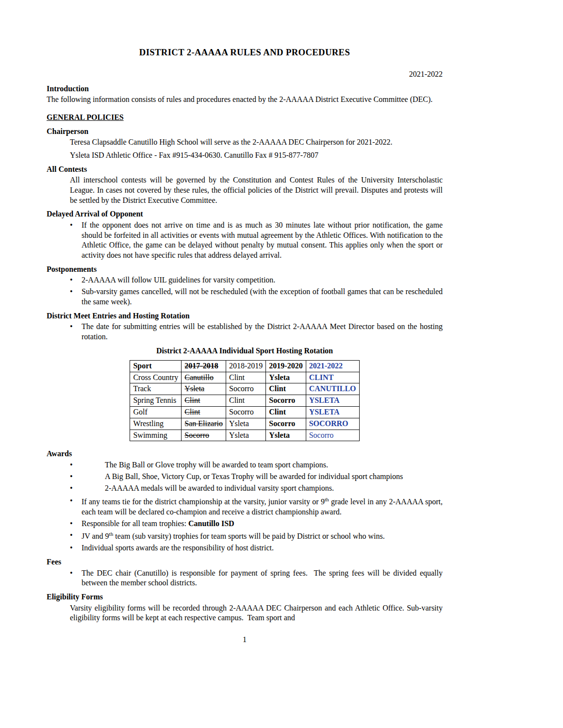DISTRICT 2-AAAAA RULES AND PROCEDURES
2021-2022
Introduction
The following information consists of rules and procedures enacted by the 2-AAAAA District Executive Committee (DEC).
GENERAL POLICIES
Chairperson
Teresa Clapsaddle Canutillo High School will serve as the 2-AAAAA DEC Chairperson for 2021-2022.
Ysleta ISD Athletic Office - Fax #915-434-0630. Canutillo Fax # 915-877-7807
All Contests
All interschool contests will be governed by the Constitution and Contest Rules of the University Interscholastic League. In cases not covered by these rules, the official policies of the District will prevail. Disputes and protests will be settled by the District Executive Committee.
Delayed Arrival of Opponent
If the opponent does not arrive on time and is as much as 30 minutes late without prior notification, the game should be forfeited in all activities or events with mutual agreement by the Athletic Offices. With notification to the Athletic Office, the game can be delayed without penalty by mutual consent. This applies only when the sport or activity does not have specific rules that address delayed arrival.
Postponements
2-AAAAA will follow UIL guidelines for varsity competition.
Sub-varsity games cancelled, will not be rescheduled (with the exception of football games that can be rescheduled the same week).
District Meet Entries and Hosting Rotation
The date for submitting entries will be established by the District 2-AAAAA Meet Director based on the hosting rotation.
District 2-AAAAA Individual Sport Hosting Rotation
| Sport | 2017-2018 | 2018-2019 | 2019-2020 | 2021-2022 |
| --- | --- | --- | --- | --- |
| Cross Country | Canutillo | Clint | Ysleta | CLINT |
| Track | Ysleta | Socorro | Clint | CANUTILLO |
| Spring Tennis | Clint | Clint | Socorro | YSLETA |
| Golf | Clint | Socorro | Clint | YSLETA |
| Wrestling | San Elizario | Ysleta | Socorro | SOCORRO |
| Swimming | Socorro | Ysleta | Ysleta | Socorro |
Awards
The Big Ball or Glove trophy will be awarded to team sport champions.
A Big Ball, Shoe, Victory Cup, or Texas Trophy will be awarded for individual sport champions
2-AAAAA medals will be awarded to individual varsity sport champions.
If any teams tie for the district championship at the varsity, junior varsity or 9th grade level in any 2-AAAAA sport, each team will be declared co-champion and receive a district championship award.
Responsible for all team trophies: Canutillo ISD
JV and 9th team (sub varsity) trophies for team sports will be paid by District or school who wins.
Individual sports awards are the responsibility of host district.
Fees
The DEC chair (Canutillo) is responsible for payment of spring fees. The spring fees will be divided equally between the member school districts.
Eligibility Forms
Varsity eligibility forms will be recorded through 2-AAAAA DEC Chairperson and each Athletic Office. Sub-varsity eligibility forms will be kept at each respective campus. Team sport and
1